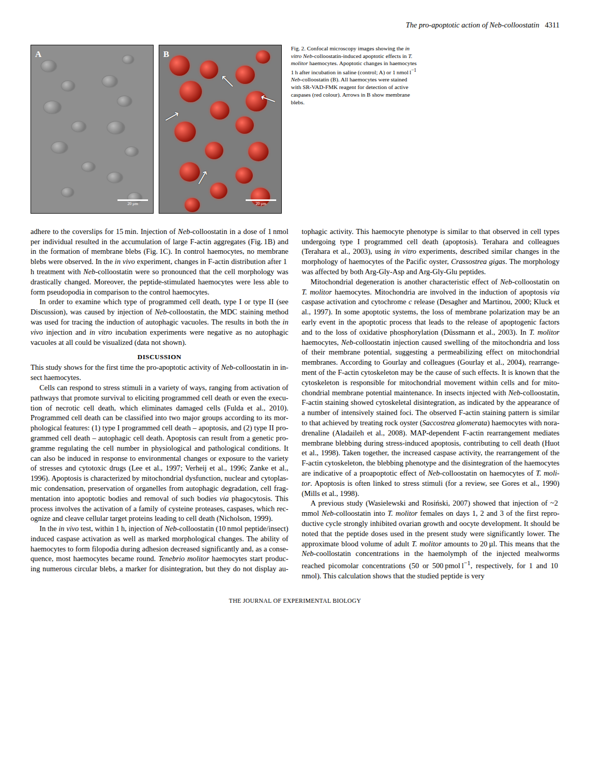The pro-apoptotic action of Neb-colloostatin 4311
A
20 µm
B
⟶ ⟶ ⟶ ⟶
20 µm
Fig. 2. Confocal microscopy images showing the in vitro Neb-colloostatin-induced apoptotic effects in T. molitor haemocytes. Apoptotic changes in haemocytes 1 h after incubation in saline (control; A) or 1 nmol l−1 Neb-colloostatin (B). All haemocytes were stained with SR-VAD-FMK reagent for detection of active caspases (red colour). Arrows in B show membrane blebs.
adhere to the coverslips for 15 min. Injection of Neb-colloostatin in a dose of 1 nmol per individual resulted in the accumulation of large F-actin aggregates (Fig. 1B) and in the formation of membrane blebs (Fig. 1C). In control haemocytes, no membrane blebs were observed. In the in vivo experiment, changes in F-actin distribution after 1 h treatment with Neb-colloostatin were so pronounced that the cell morphology was drastically changed. Moreover, the peptide-stimulated haemocytes were less able to form pseudopodia in comparison to the control haemocytes.
In order to examine which type of programmed cell death, type I or type II (see Discussion), was caused by injection of Neb-colloostatin, the MDC staining method was used for tracing the induction of autophagic vacuoles. The results in both the in vivo injection and in vitro incubation experiments were negative as no autophagic vacuoles at all could be visualized (data not shown).
Discussion
This study shows for the first time the pro-apoptotic activity of Neb-colloostatin in insect haemocytes.
Cells can respond to stress stimuli in a variety of ways, ranging from activation of pathways that promote survival to eliciting programmed cell death or even the execution of necrotic cell death, which eliminates damaged cells (Fulda et al., 2010). Programmed cell death can be classified into two major groups according to its morphological features: (1) type I programmed cell death – apoptosis, and (2) type II programmed cell death – autophagic cell death. Apoptosis can result from a genetic programme regulating the cell number in physiological and pathological conditions. It can also be induced in response to environmental changes or exposure to the variety of stresses and cytotoxic drugs (Lee et al., 1997; Verheij et al., 1996; Zanke et al., 1996). Apoptosis is characterized by mitochondrial dysfunction, nuclear and cytoplasmic condensation, preservation of organelles from autophagic degradation, cell fragmentation into apoptotic bodies and removal of such bodies via phagocytosis. This process involves the activation of a family of cysteine proteases, caspases, which recognize and cleave cellular target proteins leading to cell death (Nicholson, 1999).
In the in vivo test, within 1 h, injection of Neb-colloostatin (10 nmol peptide/insect) induced caspase activation as well as marked morphological changes. The ability of haemocytes to form filopodia during adhesion decreased significantly and, as a consequence, most haemocytes became round. Tenebrio molitor haemocytes start producing numerous circular blebs, a marker for disintegration, but they do not display autophagic activity. This haemocyte phenotype is similar to that observed in cell types undergoing type I programmed cell death (apoptosis). Terahara and colleagues (Terahara et al., 2003), using in vitro experiments, described similar changes in the morphology of haemocytes of the Pacific oyster, Crassostrea gigas. The morphology was affected by both Arg-Gly-Asp and Arg-Gly-Glu peptides.
Mitochondrial degeneration is another characteristic effect of Neb-colloostatin on T. molitor haemocytes. Mitochondria are involved in the induction of apoptosis via caspase activation and cytochrome c release (Desagher and Martinou, 2000; Kluck et al., 1997). In some apoptotic systems, the loss of membrane polarization may be an early event in the apoptotic process that leads to the release of apoptogenic factors and to the loss of oxidative phosphorylation (Düssmann et al., 2003). In T. molitor haemocytes, Neb-colloostatin injection caused swelling of the mitochondria and loss of their membrane potential, suggesting a permeabilizing effect on mitochondrial membranes. According to Gourlay and colleagues (Gourlay et al., 2004), rearrangement of the F-actin cytoskeleton may be the cause of such effects. It is known that the cytoskeleton is responsible for mitochondrial movement within cells and for mitochondrial membrane potential maintenance. In insects injected with Neb-colloostatin, F-actin staining showed cytoskeletal disintegration, as indicated by the appearance of a number of intensively stained foci. The observed F-actin staining pattern is similar to that achieved by treating rock oyster (Saccostrea glomerata) haemocytes with noradrenaline (Aladaileh et al., 2008). MAP-dependent F-actin rearrangement mediates membrane blebbing during stress-induced apoptosis, contributing to cell death (Huot et al., 1998). Taken together, the increased caspase activity, the rearrangement of the F-actin cytoskeleton, the blebbing phenotype and the disintegration of the haemocytes are indicative of a proapoptotic effect of Neb-colloostatin on haemocytes of T. molitor. Apoptosis is often linked to stress stimuli (for a review, see Gores et al., 1990) (Mills et al., 1998).
A previous study (Wasielewski and Rosiński, 2007) showed that injection of ~2 mmol Neb-colloostatin into T. molitor females on days 1, 2 and 3 of the first reproductive cycle strongly inhibited ovarian growth and oocyte development. It should be noted that the peptide doses used in the present study were significantly lower. The approximate blood volume of adult T. molitor amounts to 20 µl. This means that the Neb-coollostatin concentrations in the haemolymph of the injected mealworms reached picomolar concentrations (50 or 500 pmol l−1, respectively, for 1 and 10 nmol). This calculation shows that the studied peptide is very
THE JOURNAL OF EXPERIMENTAL BIOLOGY